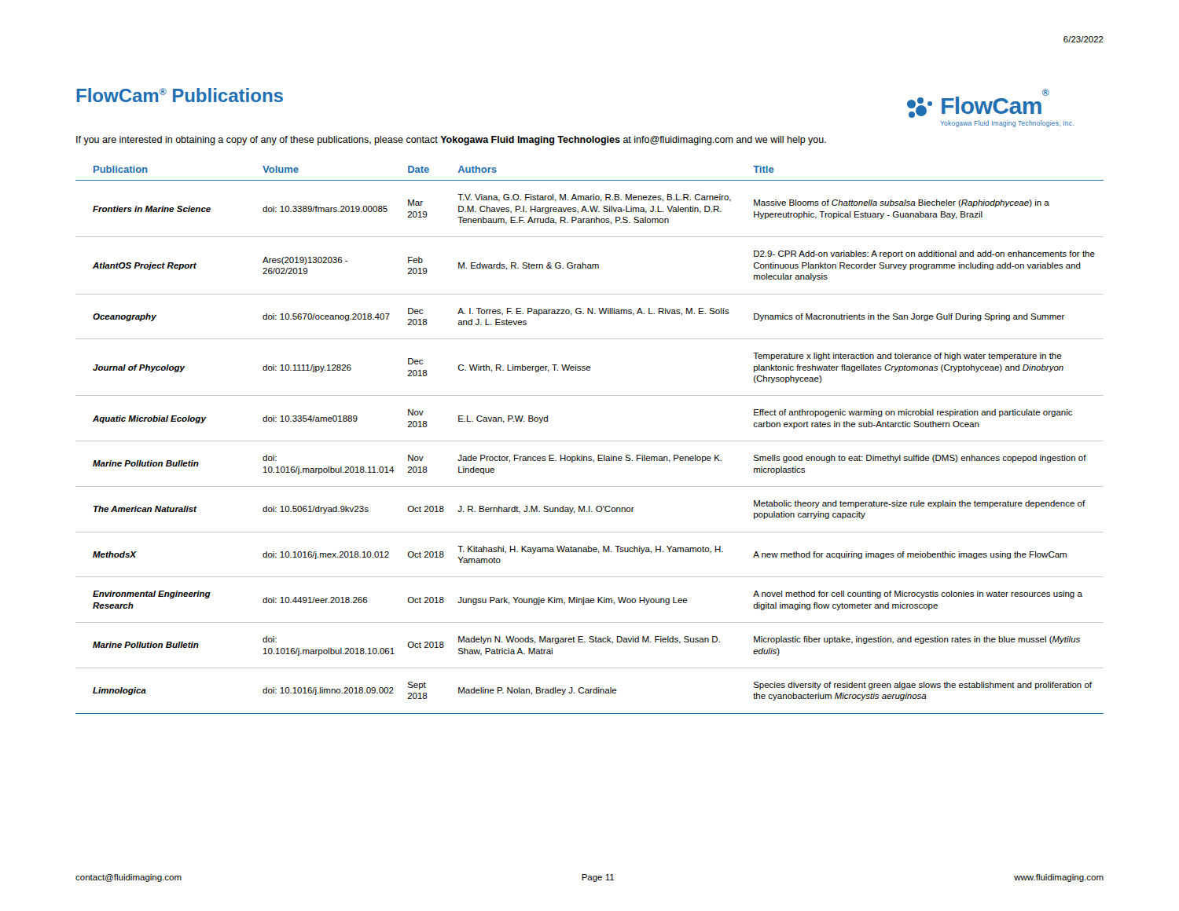6/23/2022
FlowCam®
Yokogawa Fluid Imaging Technologies, Inc.
FlowCam® Publications
If you are interested in obtaining a copy of any of these publications, please contact Yokogawa Fluid Imaging Technologies at info@fluidimaging.com and we will help you.
| Publication | Volume | Date | Authors | Title |
| --- | --- | --- | --- | --- |
| Frontiers in Marine Science | doi: 10.3389/fmars.2019.00085 | Mar 2019 | T.V. Viana, G.O. Fistarol, M. Amario, R.B. Menezes, B.L.R. Carneiro, D.M. Chaves, P.I. Hargreaves, A.W. Silva-Lima, J.L. Valentin, D.R. Tenenbaum, E.F. Arruda, R. Paranhos, P.S. Salomon | Massive Blooms of Chattonella subsalsa Biecheler ( Raphiodphyceae ) in a Hypereutrophic, Tropical Estuary - Guanabara Bay, Brazil |
| AtlantOS Project Report | Ares(2019)1302036 - 26/02/2019 | Feb 2019 | M. Edwards, R. Stern & G. Graham | D2.9- CPR Add-on variables: A report on additional and add-on enhancements for the Continuous Plankton Recorder Survey programme including add-on variables and molecular analysis |
| Oceanography | doi: 10.5670/oceanog.2018.407 | Dec 2018 | A. I. Torres, F. E. Paparazzo, G. N. Williams, A. L. Rivas, M. E. Solís and J. L. Esteves | Dynamics of Macronutrients in the San Jorge Gulf During Spring and Summer |
| Journal of Phycology | doi: 10.1111/jpy.12826 | Dec 2018 | C. Wirth, R. Limberger, T. Weisse | Temperature x light interaction and tolerance of high water temperature in the planktonic freshwater flagellates Cryptomonas (Cryptohyceae) and Dinobryon (Chrysophyceae) |
| Aquatic Microbial Ecology | doi: 10.3354/ame01889 | Nov 2018 | E.L. Cavan, P.W. Boyd | Effect of anthropogenic warming on microbial respiration and particulate organic carbon export rates in the sub-Antarctic Southern Ocean |
| Marine Pollution Bulletin | doi: 10.1016/j.marpolbul.2018.11.014 | Nov 2018 | Jade Proctor, Frances E. Hopkins, Elaine S. Fileman, Penelope K. Lindeque | Smells good enough to eat: Dimethyl sulfide (DMS) enhances copepod ingestion of microplastics |
| The American Naturalist | doi: 10.5061/dryad.9kv23s | Oct 2018 | J. R. Bernhardt, J.M. Sunday, M.I. O'Connor | Metabolic theory and temperature-size rule explain the temperature dependence of population carrying capacity |
| MethodsX | doi: 10.1016/j.mex.2018.10.012 | Oct 2018 | T. Kitahashi, H. Kayama Watanabe, M. Tsuchiya, H. Yamamoto, H. Yamamoto | A new method for acquiring images of meiobenthic images using the FlowCam |
| Environmental Engineering Research | doi: 10.4491/eer.2018.266 | Oct 2018 | Jungsu Park, Youngje Kim, Minjae Kim, Woo Hyoung Lee | A novel method for cell counting of Microcystis colonies in water resources using a digital imaging flow cytometer and microscope |
| Marine Pollution Bulletin | doi: 10.1016/j.marpolbul.2018.10.061 | Oct 2018 | Madelyn N. Woods, Margaret E. Stack, David M. Fields, Susan D. Shaw, Patricia A. Matrai | Microplastic fiber uptake, ingestion, and egestion rates in the blue mussel ( Mytilus edulis ) |
| Limnologica | doi: 10.1016/j.limno.2018.09.002 | Sept 2018 | Madeline P. Nolan, Bradley J. Cardinale | Species diversity of resident green algae slows the establishment and proliferation of the cyanobacterium Microcystis aeruginosa |
contact@fluidimaging.com
Page 11
www.fluidimaging.com